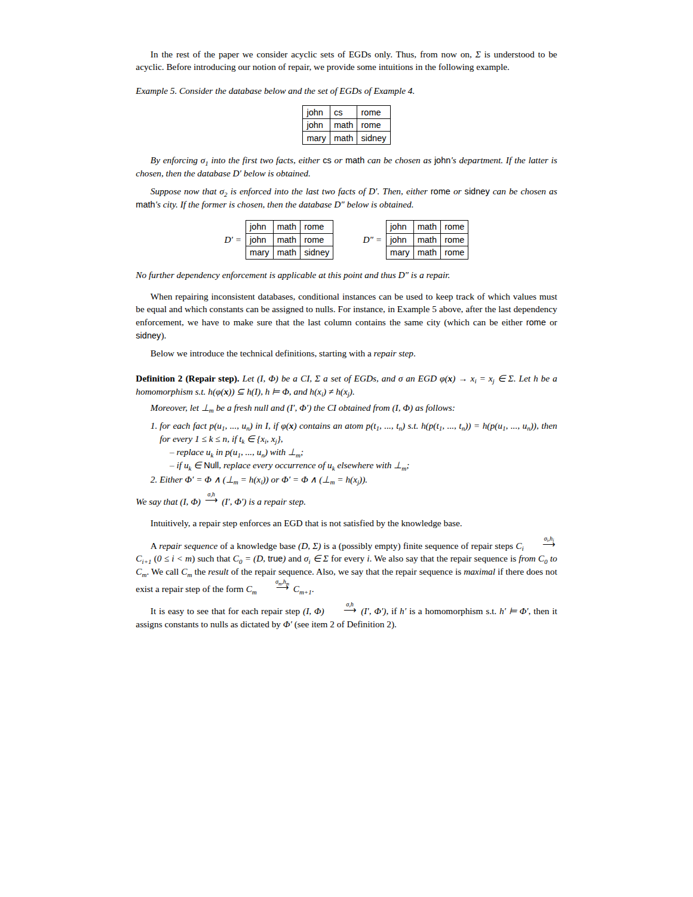In the rest of the paper we consider acyclic sets of EGDs only. Thus, from now on, Σ is understood to be acyclic. Before introducing our notion of repair, we provide some intuitions in the following example.
Example 5. Consider the database below and the set of EGDs of Example 4.
| john | cs | rome |
| john | math | rome |
| mary | math | sidney |
By enforcing σ1 into the first two facts, either cs or math can be chosen as john's department. If the latter is chosen, then the database D′ below is obtained.
Suppose now that σ2 is enforced into the last two facts of D′. Then, either rome or sidney can be chosen as math's city. If the former is chosen, then the database D″ below is obtained.
D′ =
| john | math | rome |
| john | math | rome |
| mary | math | sidney |
D″ =
| john | math | rome |
| john | math | rome |
| mary | math | rome |
No further dependency enforcement is applicable at this point and thus D″ is a repair.
When repairing inconsistent databases, conditional instances can be used to keep track of which values must be equal and which constants can be assigned to nulls. For instance, in Example 5 above, after the last dependency enforcement, we have to make sure that the last column contains the same city (which can be either rome or sidney).
Below we introduce the technical definitions, starting with a repair step.
Definition 2 (Repair step). Let (I, Φ) be a CI, Σ a set of EGDs, and σ an EGD φ(x) → xi = xj ∈ Σ. Let h be a homomorphism s.t. h(φ(x)) ⊆ h(I), h ⊨ Φ, and h(xi) ≠ h(xj).
Moreover, let ⊥m be a fresh null and (I′, Φ′) the CI obtained from (I, Φ) as follows:
for each fact p(u1, ..., un) in I, if φ(x) contains an atom p(t1, ..., tn) s.t. h(p(t1, ..., tn)) = h(p(u1, ..., un)), then for every 1 ≤ k ≤ n, if tk ∈ {xi, xj},
replace uk in p(u1, ..., un) with ⊥m;
if uk ∈ Null, replace every occurrence of uk elsewhere with ⊥m;
Either Φ′ = Φ ∧ (⊥m = h(xi)) or Φ′ = Φ ∧ (⊥m = h(xj)).
We say that (I, Φ) σ,h⟶ (I′, Φ′) is a repair step.
Intuitively, a repair step enforces an EGD that is not satisfied by the knowledge base.
A repair sequence of a knowledge base (D, Σ) is a (possibly empty) finite sequence of repair steps Ci σi,hi⟶ Ci+1 (0 ≤ i < m) such that C0 = (D, true) and σi ∈ Σ for every i. We also say that the repair sequence is from C0 to Cm. We call Cm the result of the repair sequence. Also, we say that the repair sequence is maximal if there does not exist a repair step of the form Cm σm,hm⟶ Cm+1.
It is easy to see that for each repair step (I, Φ) σ,h⟶ (I′, Φ′), if h′ is a homomorphism s.t. h′ ⊨ Φ′, then it assigns constants to nulls as dictated by Φ′ (see item 2 of Definition 2).